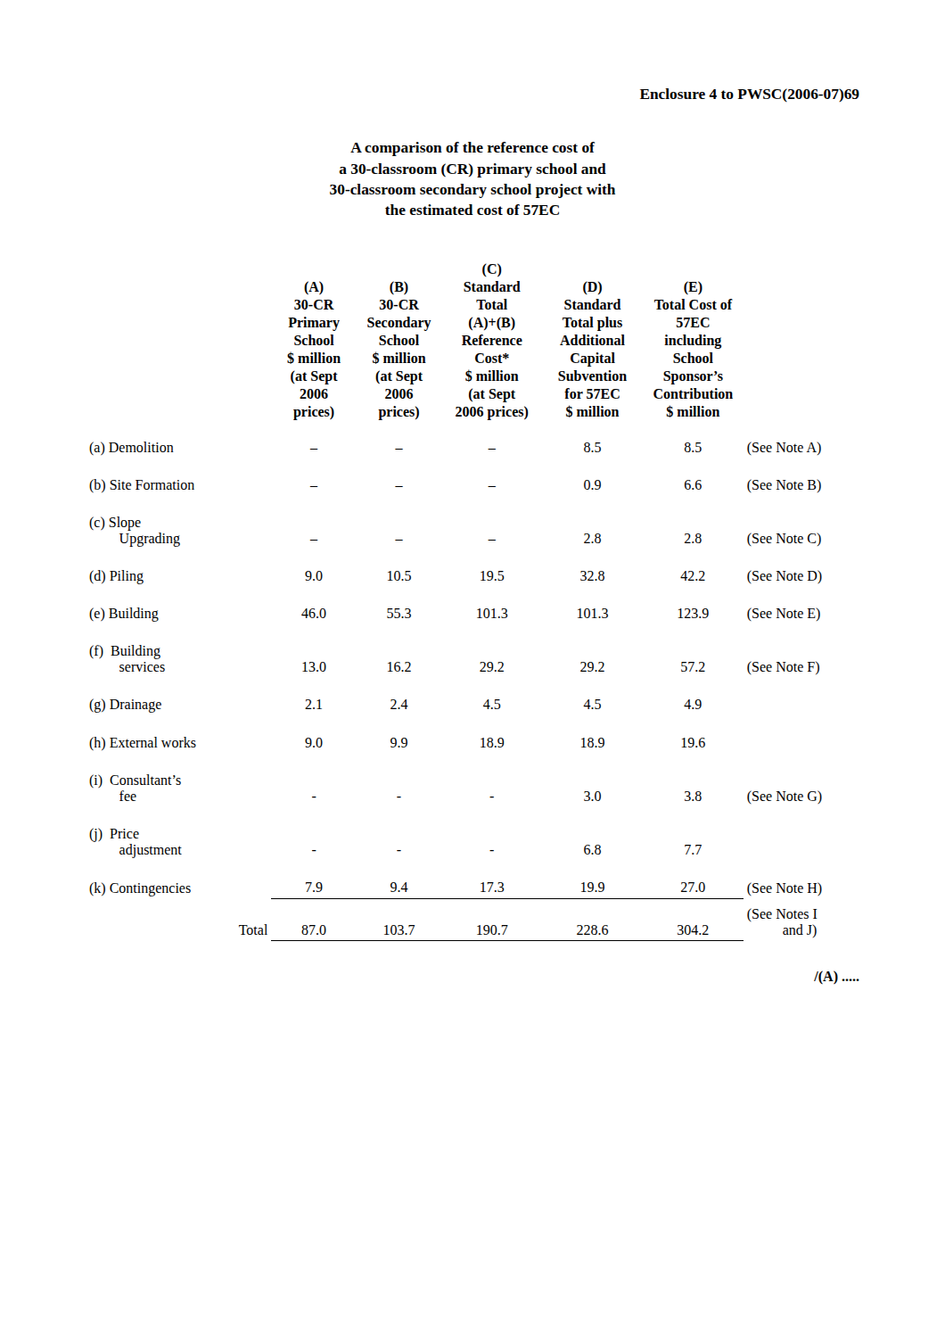Enclosure 4 to PWSC(2006-07)69
A comparison of the reference cost of
a 30-classroom (CR) primary school and
30-classroom secondary school project with
the estimated cost of 57EC
| | (A) 30-CR Primary School $ million (at Sept 2006 prices) | (B) 30-CR Secondary School $ million (at Sept 2006 prices) | (C) Standard Total (A)+(B) Reference Cost* $ million (at Sept 2006 prices) | (D) Standard Total plus Additional Capital Subvention for 57EC $ million | (E) Total Cost of 57EC including School Sponsor’s Contribution $ million | |
| --- | --- | --- | --- | --- | --- | --- |
| (a) Demolition | – | – | – | 8.5 | 8.5 | (See Note A) |
| (b) Site Formation | – | – | – | 0.9 | 6.6 | (See Note B) |
| (c) Slope Upgrading | – | – | – | 2.8 | 2.8 | (See Note C) |
| (d) Piling | 9.0 | 10.5 | 19.5 | 32.8 | 42.2 | (See Note D) |
| (e) Building | 46.0 | 55.3 | 101.3 | 101.3 | 123.9 | (See Note E) |
| (f) Building services | 13.0 | 16.2 | 29.2 | 29.2 | 57.2 | (See Note F) |
| (g) Drainage | 2.1 | 2.4 | 4.5 | 4.5 | 4.9 | |
| (h) External works | 9.0 | 9.9 | 18.9 | 18.9 | 19.6 | |
| (i) Consultant’s fee | - | - | - | 3.0 | 3.8 | (See Note G) |
| (j) Price adjustment | - | - | - | 6.8 | 7.7 | |
| (k) Contingencies | 7.9 | 9.4 | 17.3 | 19.9 | 27.0 | (See Note H) |
| Total | 87.0 | 103.7 | 190.7 | 228.6 | 304.2 | (See Notes I and J) |
/(A) .....